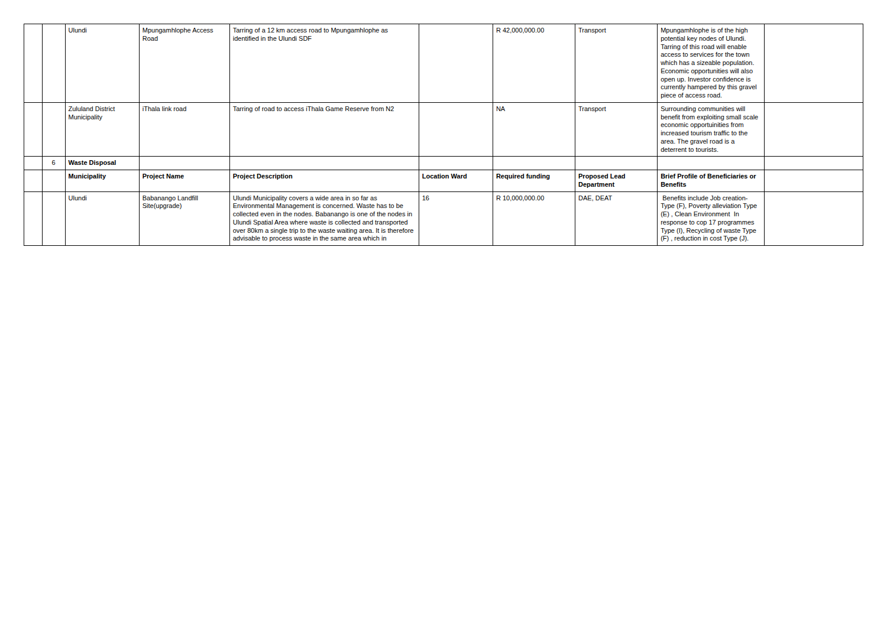| | | Ulundi | Mpungamhlophe Access Road | Tarring of a 12 km access road to Mpungamhlophe as identified in the Ulundi SDF | | R 42,000,000.00 | Transport | Mpungamhlophe is of the high potential key nodes of Ulundi. Tarring of this road will enable access to services for the town which has a sizeable population. Economic opportunities will also open up. Investor confidence is currently hampered by this gravel piece of access road. | |
| | | Zululand District Municipality | iThala link road | Tarring of road to access iThala Game Reserve from N2 | | NA | Transport | Surrounding communities will benefit from exploiting small scale economic opportuinities from increased tourism traffic to the area. The gravel road is a deterrent to tourists. | |
| | 6 | Waste Disposal | | | | | | | |
| | | Municipality | Project Name | Project Description | Location Ward | Required funding | Proposed Lead Department | Brief Profile of Beneficiaries or Benefits | |
| | | Ulundi | Babanango Landfill Site(upgrade) | Ulundi Municipality covers a wide area in so far as Environmental Management is concerned. Waste has to be collected even in the nodes. Babanango is one of the nodes in Ulundi Spatial Area where waste is collected and transported over 80km a single trip to the waste waiting area. It is therefore advisable to process waste in the same area which in | 16 | R 10,000,000.00 | DAE, DEAT | Benefits include Job creation-Type (F), Poverty alleviation Type (E) , Clean Environment In response to cop 17 programmes Type (I), Recycling of waste Type (F) , reduction in cost Type (J). | |